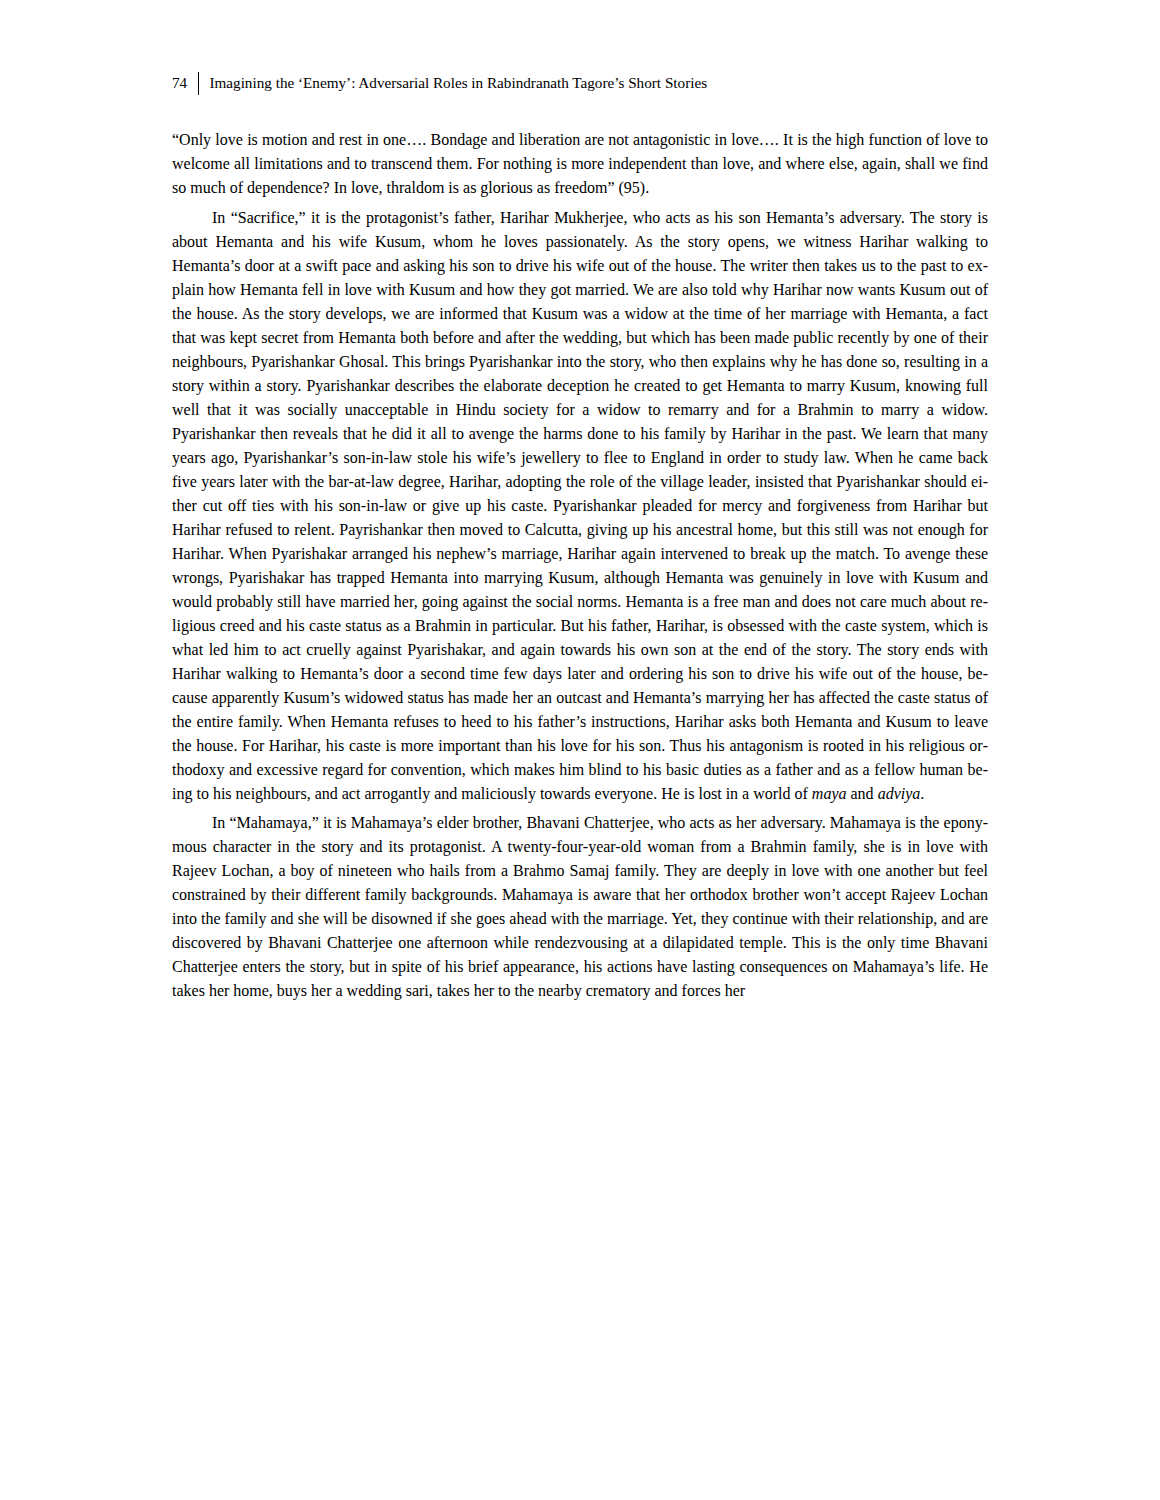74 Imagining the ‘Enemy’: Adversarial Roles in Rabindranath Tagore’s Short Stories
“Only love is motion and rest in one…. Bondage and liberation are not antagonistic in love…. It is the high function of love to welcome all limitations and to transcend them. For nothing is more independent than love, and where else, again, shall we find so much of dependence? In love, thraldom is as glorious as freedom” (95).
In “Sacrifice,” it is the protagonist’s father, Harihar Mukherjee, who acts as his son Hemanta’s adversary. The story is about Hemanta and his wife Kusum, whom he loves passionately. As the story opens, we witness Harihar walking to Hemanta’s door at a swift pace and asking his son to drive his wife out of the house. The writer then takes us to the past to explain how Hemanta fell in love with Kusum and how they got married. We are also told why Harihar now wants Kusum out of the house. As the story develops, we are informed that Kusum was a widow at the time of her marriage with Hemanta, a fact that was kept secret from Hemanta both before and after the wedding, but which has been made public recently by one of their neighbours, Pyarishankar Ghosal. This brings Pyarishankar into the story, who then explains why he has done so, resulting in a story within a story. Pyarishankar describes the elaborate deception he created to get Hemanta to marry Kusum, knowing full well that it was socially unacceptable in Hindu society for a widow to remarry and for a Brahmin to marry a widow. Pyarishankar then reveals that he did it all to avenge the harms done to his family by Harihar in the past. We learn that many years ago, Pyarishankar’s son-in-law stole his wife’s jewellery to flee to England in order to study law. When he came back five years later with the bar-at-law degree, Harihar, adopting the role of the village leader, insisted that Pyarishankar should either cut off ties with his son-in-law or give up his caste. Pyarishankar pleaded for mercy and forgiveness from Harihar but Harihar refused to relent. Payrishankar then moved to Calcutta, giving up his ancestral home, but this still was not enough for Harihar. When Pyarishakar arranged his nephew’s marriage, Harihar again intervened to break up the match. To avenge these wrongs, Pyarishakar has trapped Hemanta into marrying Kusum, although Hemanta was genuinely in love with Kusum and would probably still have married her, going against the social norms. Hemanta is a free man and does not care much about religious creed and his caste status as a Brahmin in particular. But his father, Harihar, is obsessed with the caste system, which is what led him to act cruelly against Pyarishakar, and again towards his own son at the end of the story. The story ends with Harihar walking to Hemanta’s door a second time few days later and ordering his son to drive his wife out of the house, because apparently Kusum’s widowed status has made her an outcast and Hemanta’s marrying her has affected the caste status of the entire family. When Hemanta refuses to heed to his father’s instructions, Harihar asks both Hemanta and Kusum to leave the house. For Harihar, his caste is more important than his love for his son. Thus his antagonism is rooted in his religious orthodoxy and excessive regard for convention, which makes him blind to his basic duties as a father and as a fellow human being to his neighbours, and act arrogantly and maliciously towards everyone. He is lost in a world of maya and adviya.
In “Mahamaya,” it is Mahamaya’s elder brother, Bhavani Chatterjee, who acts as her adversary. Mahamaya is the eponymous character in the story and its protagonist. A twenty-four-year-old woman from a Brahmin family, she is in love with Rajeev Lochan, a boy of nineteen who hails from a Brahmo Samaj family. They are deeply in love with one another but feel constrained by their different family backgrounds. Mahamaya is aware that her orthodox brother won’t accept Rajeev Lochan into the family and she will be disowned if she goes ahead with the marriage. Yet, they continue with their relationship, and are discovered by Bhavani Chatterjee one afternoon while rendezvousing at a dilapidated temple. This is the only time Bhavani Chatterjee enters the story, but in spite of his brief appearance, his actions have lasting consequences on Mahamaya’s life. He takes her home, buys her a wedding sari, takes her to the nearby crematory and forces her